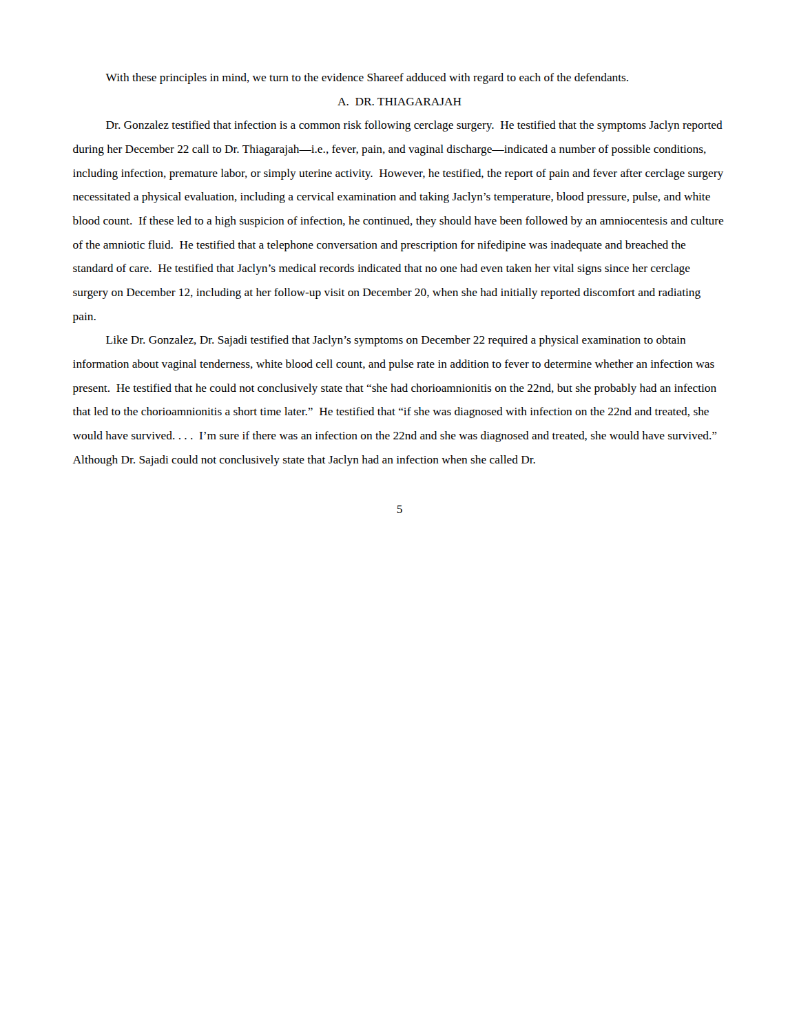With these principles in mind, we turn to the evidence Shareef adduced with regard to each of the defendants.
A. DR. THIAGARAJAH
Dr. Gonzalez testified that infection is a common risk following cerclage surgery. He testified that the symptoms Jaclyn reported during her December 22 call to Dr. Thiagarajah—i.e., fever, pain, and vaginal discharge—indicated a number of possible conditions, including infection, premature labor, or simply uterine activity. However, he testified, the report of pain and fever after cerclage surgery necessitated a physical evaluation, including a cervical examination and taking Jaclyn’s temperature, blood pressure, pulse, and white blood count. If these led to a high suspicion of infection, he continued, they should have been followed by an amniocentesis and culture of the amniotic fluid. He testified that a telephone conversation and prescription for nifedipine was inadequate and breached the standard of care. He testified that Jaclyn’s medical records indicated that no one had even taken her vital signs since her cerclage surgery on December 12, including at her follow-up visit on December 20, when she had initially reported discomfort and radiating pain.
Like Dr. Gonzalez, Dr. Sajadi testified that Jaclyn’s symptoms on December 22 required a physical examination to obtain information about vaginal tenderness, white blood cell count, and pulse rate in addition to fever to determine whether an infection was present. He testified that he could not conclusively state that “she had chorioamnionitis on the 22nd, but she probably had an infection that led to the chorioamnionitis a short time later.” He testified that “if she was diagnosed with infection on the 22nd and treated, she would have survived. . . . I’m sure if there was an infection on the 22nd and she was diagnosed and treated, she would have survived.” Although Dr. Sajadi could not conclusively state that Jaclyn had an infection when she called Dr.
5